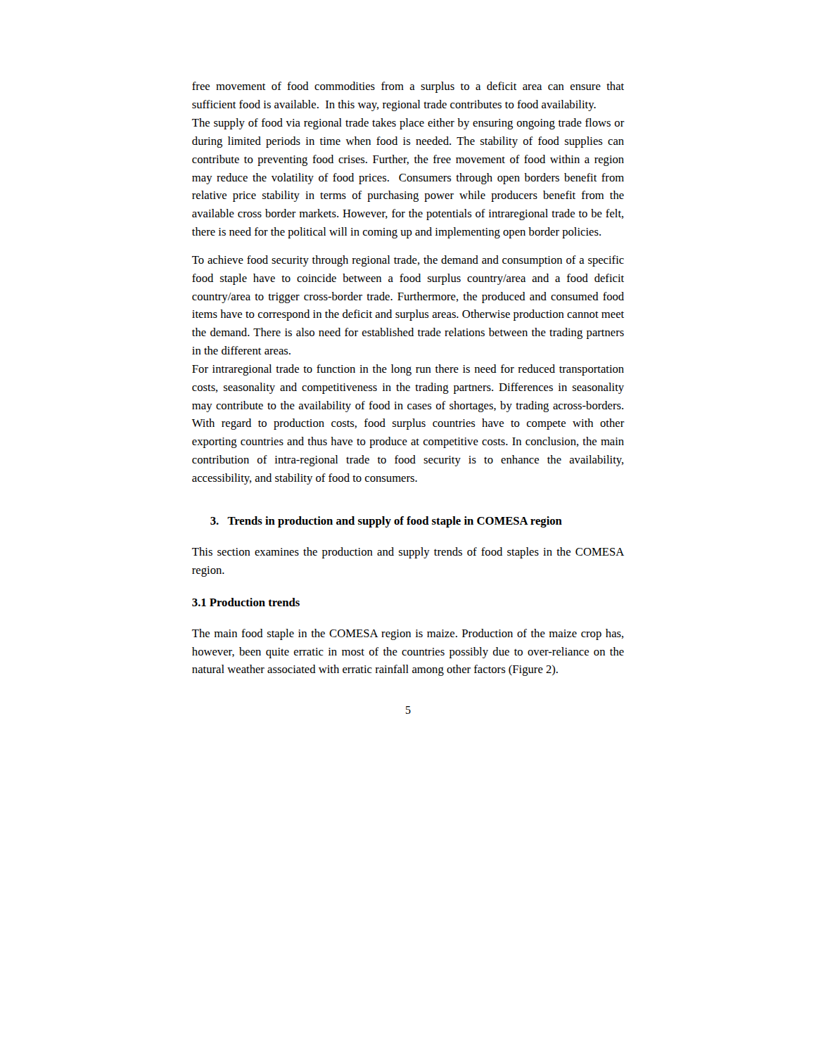free movement of food commodities from a surplus to a deficit area can ensure that sufficient food is available. In this way, regional trade contributes to food availability.
The supply of food via regional trade takes place either by ensuring ongoing trade flows or during limited periods in time when food is needed. The stability of food supplies can contribute to preventing food crises. Further, the free movement of food within a region may reduce the volatility of food prices. Consumers through open borders benefit from relative price stability in terms of purchasing power while producers benefit from the available cross border markets. However, for the potentials of intraregional trade to be felt, there is need for the political will in coming up and implementing open border policies.
To achieve food security through regional trade, the demand and consumption of a specific food staple have to coincide between a food surplus country/area and a food deficit country/area to trigger cross-border trade. Furthermore, the produced and consumed food items have to correspond in the deficit and surplus areas. Otherwise production cannot meet the demand. There is also need for established trade relations between the trading partners in the different areas.
For intraregional trade to function in the long run there is need for reduced transportation costs, seasonality and competitiveness in the trading partners. Differences in seasonality may contribute to the availability of food in cases of shortages, by trading across-borders. With regard to production costs, food surplus countries have to compete with other exporting countries and thus have to produce at competitive costs. In conclusion, the main contribution of intra-regional trade to food security is to enhance the availability, accessibility, and stability of food to consumers.
3. Trends in production and supply of food staple in COMESA region
This section examines the production and supply trends of food staples in the COMESA region.
3.1 Production trends
The main food staple in the COMESA region is maize. Production of the maize crop has, however, been quite erratic in most of the countries possibly due to over-reliance on the natural weather associated with erratic rainfall among other factors (Figure 2).
5